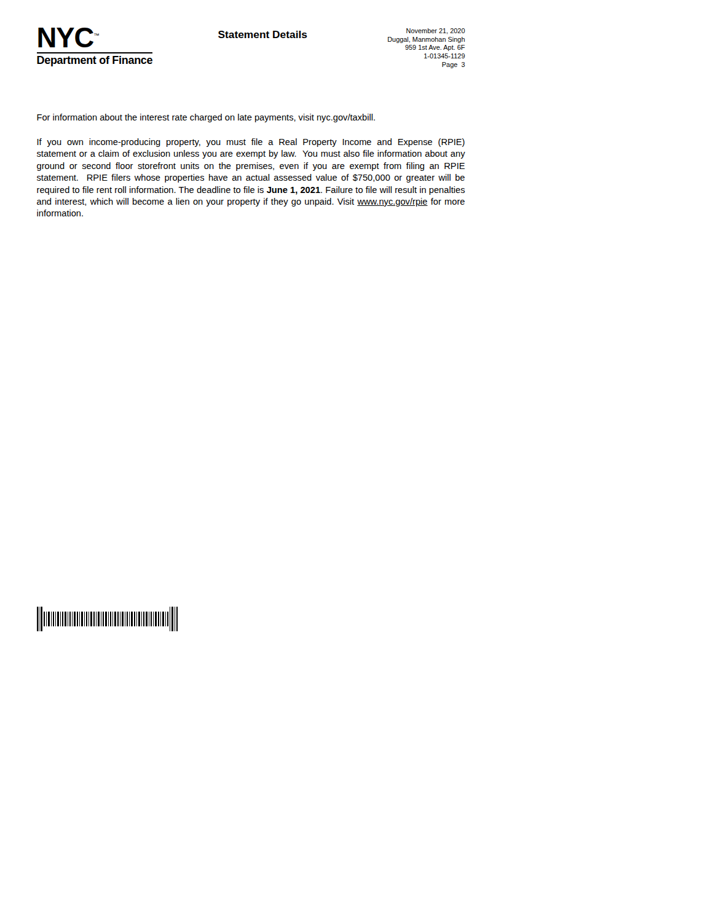NYC™
Department of Finance
Statement Details
November 21, 2020
Duggal, Manmohan Singh
959 1st Ave. Apt. 6F
1-01345-1129
Page 3
For information about the interest rate charged on late payments, visit nyc.gov/taxbill.
If you own income-producing property, you must file a Real Property Income and Expense (RPIE) statement or a claim of exclusion unless you are exempt by law. You must also file information about any ground or second floor storefront units on the premises, even if you are exempt from filing an RPIE statement. RPIE filers whose properties have an actual assessed value of $750,000 or greater will be required to file rent roll information. The deadline to file is June 1, 2021. Failure to file will result in penalties and interest, which will become a lien on your property if they go unpaid. Visit www.nyc.gov/rpie for more information.